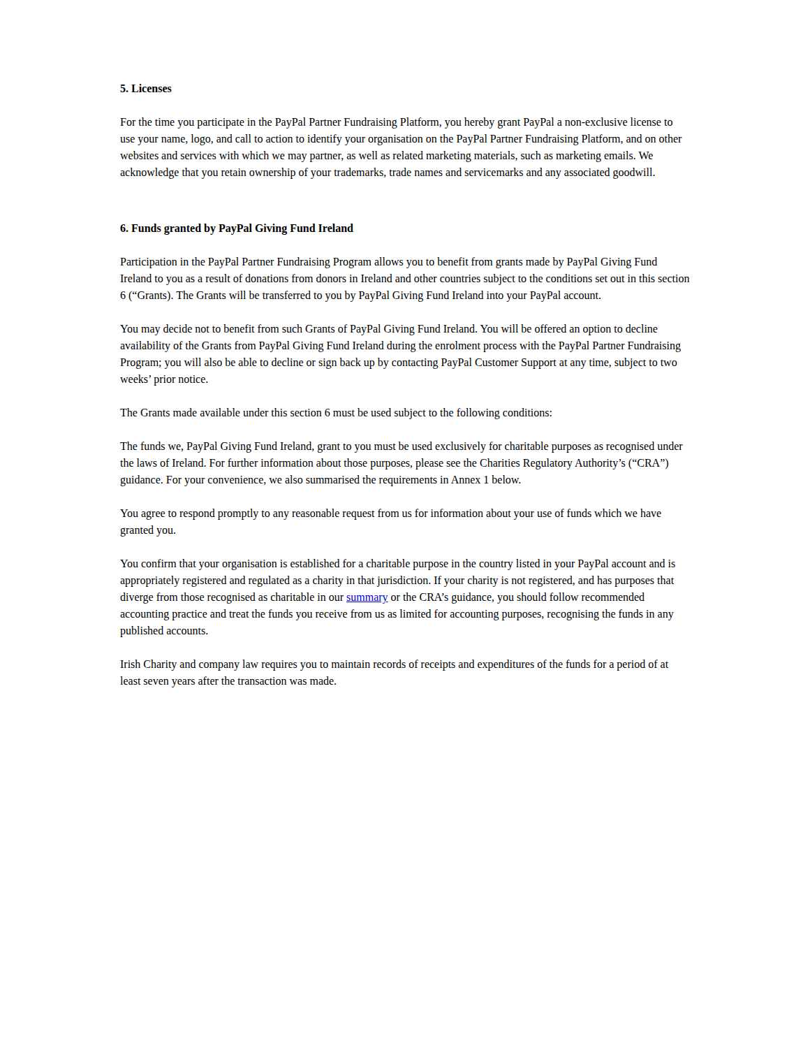5. Licenses
For the time you participate in the PayPal Partner Fundraising Platform, you hereby grant PayPal a non-exclusive license to use your name, logo, and call to action to identify your organisation on the PayPal Partner Fundraising Platform, and on other websites and services with which we may partner, as well as related marketing materials, such as marketing emails. We acknowledge that you retain ownership of your trademarks, trade names and servicemarks and any associated goodwill.
6. Funds granted by PayPal Giving Fund Ireland
Participation in the PayPal Partner Fundraising Program allows you to benefit from grants made by PayPal Giving Fund Ireland to you as a result of donations from donors in Ireland and other countries subject to the conditions set out in this section 6 (“Grants). The Grants will be transferred to you by PayPal Giving Fund Ireland into your PayPal account.
You may decide not to benefit from such Grants of PayPal Giving Fund Ireland. You will be offered an option to decline availability of the Grants from PayPal Giving Fund Ireland during the enrolment process with the PayPal Partner Fundraising Program; you will also be able to decline or sign back up by contacting PayPal Customer Support at any time, subject to two weeks’ prior notice.
The Grants made available under this section 6 must be used subject to the following conditions:
The funds we, PayPal Giving Fund Ireland, grant to you must be used exclusively for charitable purposes as recognised under the laws of Ireland. For further information about those purposes, please see the Charities Regulatory Authority’s (“CRA”) guidance. For your convenience, we also summarised the requirements in Annex 1 below.
You agree to respond promptly to any reasonable request from us for information about your use of funds which we have granted you.
You confirm that your organisation is established for a charitable purpose in the country listed in your PayPal account and is appropriately registered and regulated as a charity in that jurisdiction. If your charity is not registered, and has purposes that diverge from those recognised as charitable in our summary or the CRA’s guidance, you should follow recommended accounting practice and treat the funds you receive from us as limited for accounting purposes, recognising the funds in any published accounts.
Irish Charity and company law requires you to maintain records of receipts and expenditures of the funds for a period of at least seven years after the transaction was made.